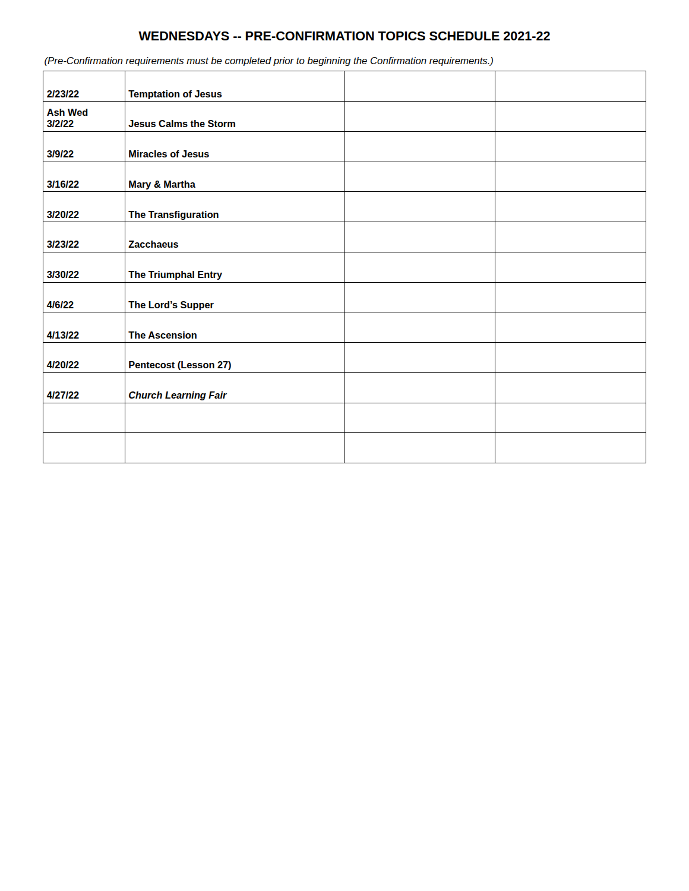WEDNESDAYS -- PRE-CONFIRMATION TOPICS SCHEDULE 2021-22
(Pre-Confirmation requirements must be completed prior to beginning the Confirmation requirements.)
| 2/23/22 | Temptation of Jesus | | |
| Ash Wed 3/2/22 | Jesus Calms the Storm | | |
| 3/9/22 | Miracles of Jesus | | |
| 3/16/22 | Mary & Martha | | |
| 3/20/22 | The Transfiguration | | |
| 3/23/22 | Zacchaeus | | |
| 3/30/22 | The Triumphal Entry | | |
| 4/6/22 | The Lord’s Supper | | |
| 4/13/22 | The Ascension | | |
| 4/20/22 | Pentecost (Lesson 27) | | |
| 4/27/22 | Church Learning Fair | | |